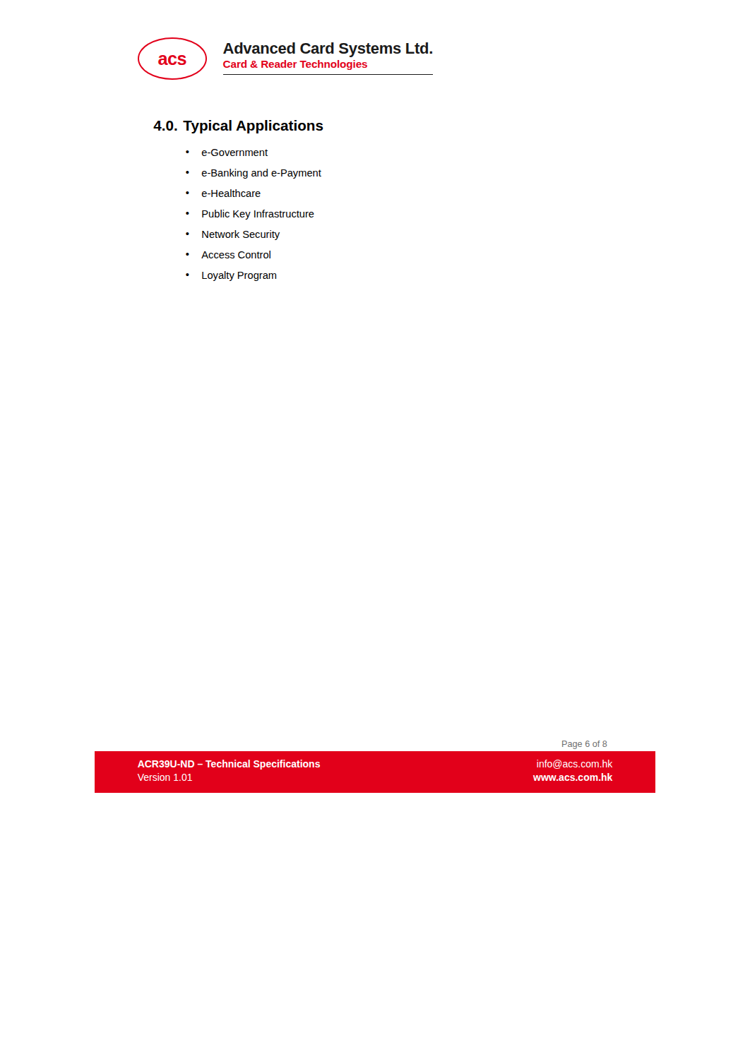acs
Advanced Card Systems Ltd.
Card & Reader Technologies
4.0. Typical Applications
e-Government
e-Banking and e-Payment
e-Healthcare
Public Key Infrastructure
Network Security
Access Control
Loyalty Program
Page 6 of 8
ACR39U-ND – Technical Specifications
Version 1.01
info@acs.com.hk
www.acs.com.hk